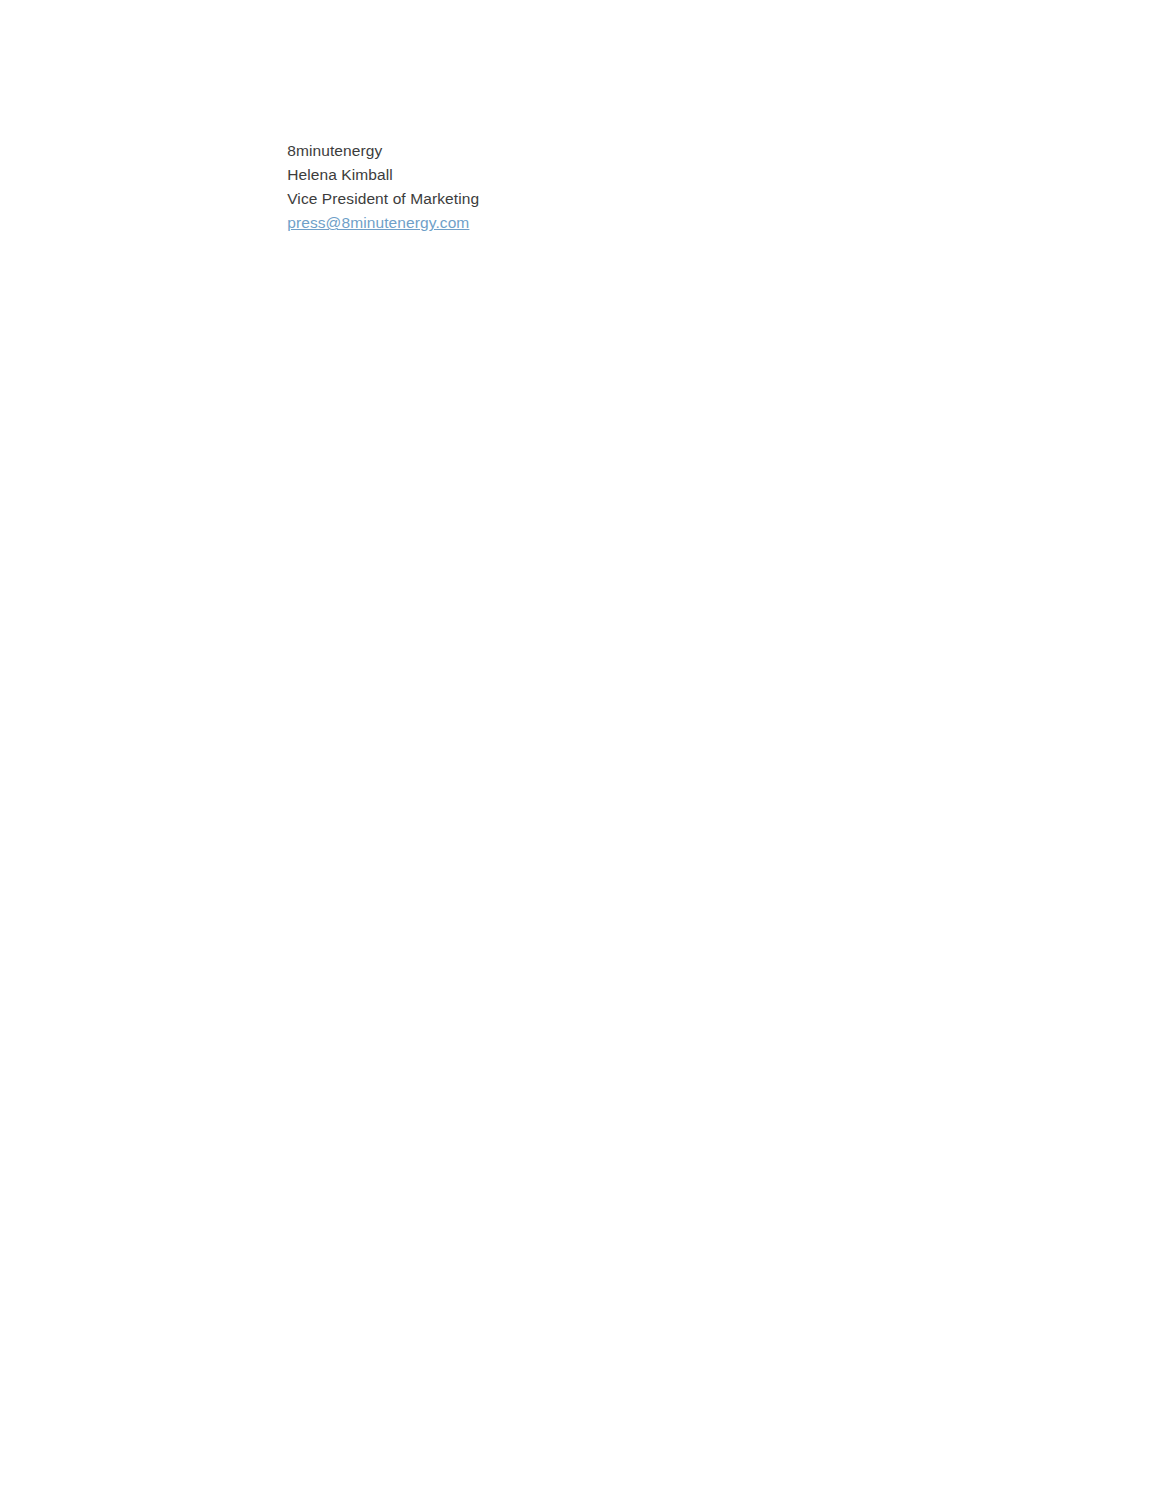8minutenergy
Helena Kimball
Vice President of Marketing
press@8minutenergy.com